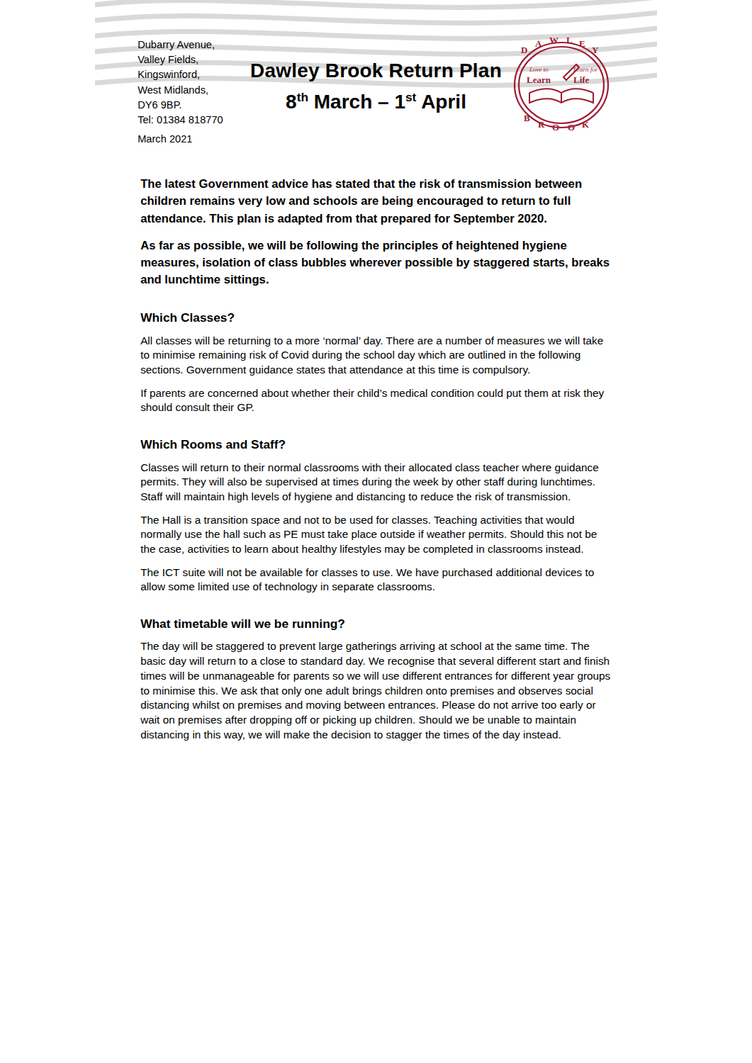Dubarry Avenue,
Valley Fields,
Kingswinford,
West Midlands,
DY6 9BP.
Tel: 01384 818770
Dawley Brook Return Plan
8th March – 1st April
D A W L E Y B R O O K Love to Learn for Learn Life
March 2021
The latest Government advice has stated that the risk of transmission between children remains very low and schools are being encouraged to return to full attendance. This plan is adapted from that prepared for September 2020.
As far as possible, we will be following the principles of heightened hygiene measures, isolation of class bubbles wherever possible by staggered starts, breaks and lunchtime sittings.
Which Classes?
All classes will be returning to a more ‘normal’ day. There are a number of measures we will take to minimise remaining risk of Covid during the school day which are outlined in the following sections. Government guidance states that attendance at this time is compulsory.
If parents are concerned about whether their child’s medical condition could put them at risk they should consult their GP.
Which Rooms and Staff?
Classes will return to their normal classrooms with their allocated class teacher where guidance permits. They will also be supervised at times during the week by other staff during lunchtimes. Staff will maintain high levels of hygiene and distancing to reduce the risk of transmission.
The Hall is a transition space and not to be used for classes. Teaching activities that would normally use the hall such as PE must take place outside if weather permits. Should this not be the case, activities to learn about healthy lifestyles may be completed in classrooms instead.
The ICT suite will not be available for classes to use. We have purchased additional devices to allow some limited use of technology in separate classrooms.
What timetable will we be running?
The day will be staggered to prevent large gatherings arriving at school at the same time. The basic day will return to a close to standard day. We recognise that several different start and finish times will be unmanageable for parents so we will use different entrances for different year groups to minimise this. We ask that only one adult brings children onto premises and observes social distancing whilst on premises and moving between entrances. Please do not arrive too early or wait on premises after dropping off or picking up children. Should we be unable to maintain distancing in this way, we will make the decision to stagger the times of the day instead.